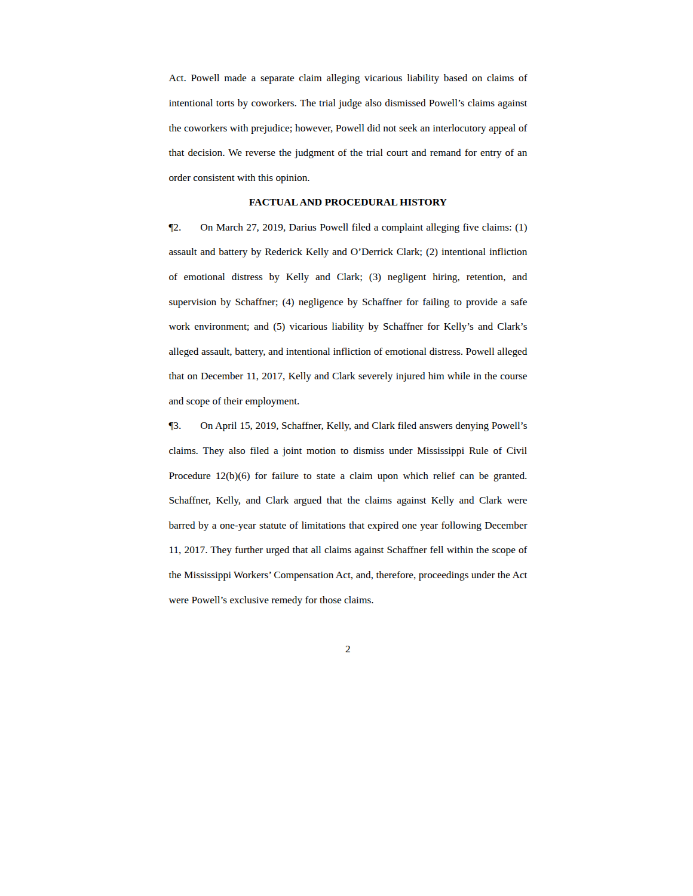Act. Powell made a separate claim alleging vicarious liability based on claims of intentional torts by coworkers. The trial judge also dismissed Powell’s claims against the coworkers with prejudice; however, Powell did not seek an interlocutory appeal of that decision. We reverse the judgment of the trial court and remand for entry of an order consistent with this opinion.
FACTUAL AND PROCEDURAL HISTORY
¶2. On March 27, 2019, Darius Powell filed a complaint alleging five claims: (1) assault and battery by Rederick Kelly and O’Derrick Clark; (2) intentional infliction of emotional distress by Kelly and Clark; (3) negligent hiring, retention, and supervision by Schaffner; (4) negligence by Schaffner for failing to provide a safe work environment; and (5) vicarious liability by Schaffner for Kelly’s and Clark’s alleged assault, battery, and intentional infliction of emotional distress. Powell alleged that on December 11, 2017, Kelly and Clark severely injured him while in the course and scope of their employment.
¶3. On April 15, 2019, Schaffner, Kelly, and Clark filed answers denying Powell’s claims. They also filed a joint motion to dismiss under Mississippi Rule of Civil Procedure 12(b)(6) for failure to state a claim upon which relief can be granted. Schaffner, Kelly, and Clark argued that the claims against Kelly and Clark were barred by a one-year statute of limitations that expired one year following December 11, 2017. They further urged that all claims against Schaffner fell within the scope of the Mississippi Workers’ Compensation Act, and, therefore, proceedings under the Act were Powell’s exclusive remedy for those claims.
2